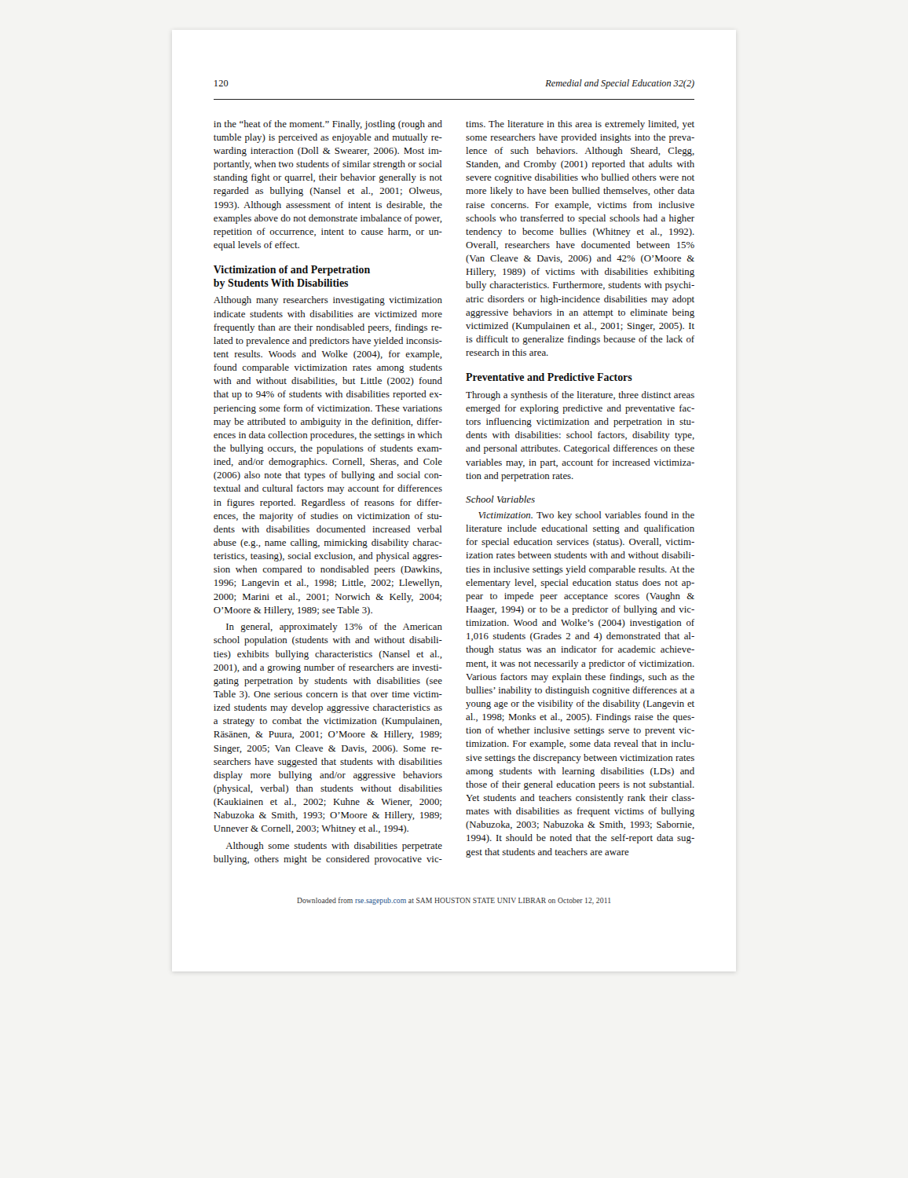120 Remedial and Special Education 32(2)
in the “heat of the moment.” Finally, jostling (rough and tumble play) is perceived as enjoyable and mutually rewarding interaction (Doll & Swearer, 2006). Most importantly, when two students of similar strength or social standing fight or quarrel, their behavior generally is not regarded as bullying (Nansel et al., 2001; Olweus, 1993). Although assessment of intent is desirable, the examples above do not demonstrate imbalance of power, repetition of occurrence, intent to cause harm, or unequal levels of effect.
Victimization of and Perpetration
by Students With Disabilities
Although many researchers investigating victimization indicate students with disabilities are victimized more frequently than are their nondisabled peers, findings related to prevalence and predictors have yielded inconsistent results. Woods and Wolke (2004), for example, found comparable victimization rates among students with and without disabilities, but Little (2002) found that up to 94% of students with disabilities reported experiencing some form of victimization. These variations may be attributed to ambiguity in the definition, differences in data collection procedures, the settings in which the bullying occurs, the populations of students examined, and/or demographics. Cornell, Sheras, and Cole (2006) also note that types of bullying and social contextual and cultural factors may account for differences in figures reported. Regardless of reasons for differences, the majority of studies on victimization of students with disabilities documented increased verbal abuse (e.g., name calling, mimicking disability characteristics, teasing), social exclusion, and physical aggression when compared to nondisabled peers (Dawkins, 1996; Langevin et al., 1998; Little, 2002; Llewellyn, 2000; Marini et al., 2001; Norwich & Kelly, 2004; O’Moore & Hillery, 1989; see Table 3).
In general, approximately 13% of the American school population (students with and without disabilities) exhibits bullying characteristics (Nansel et al., 2001), and a growing number of researchers are investigating perpetration by students with disabilities (see Table 3). One serious concern is that over time victimized students may develop aggressive characteristics as a strategy to combat the victimization (Kumpulainen, Räsänen, & Puura, 2001; O’Moore & Hillery, 1989; Singer, 2005; Van Cleave & Davis, 2006). Some researchers have suggested that students with disabilities display more bullying and/or aggressive behaviors (physical, verbal) than students without disabilities (Kaukiainen et al., 2002; Kuhne & Wiener, 2000; Nabuzoka & Smith, 1993; O’Moore & Hillery, 1989; Unnever & Cornell, 2003; Whitney et al., 1994).
Although some students with disabilities perpetrate bullying, others might be considered provocative victims. The literature in this area is extremely limited, yet some researchers have provided insights into the prevalence of such behaviors. Although Sheard, Clegg, Standen, and Cromby (2001) reported that adults with severe cognitive disabilities who bullied others were not more likely to have been bullied themselves, other data raise concerns. For example, victims from inclusive schools who transferred to special schools had a higher tendency to become bullies (Whitney et al., 1992). Overall, researchers have documented between 15% (Van Cleave & Davis, 2006) and 42% (O’Moore & Hillery, 1989) of victims with disabilities exhibiting bully characteristics. Furthermore, students with psychiatric disorders or high-incidence disabilities may adopt aggressive behaviors in an attempt to eliminate being victimized (Kumpulainen et al., 2001; Singer, 2005). It is difficult to generalize findings because of the lack of research in this area.
Preventative and Predictive Factors
Through a synthesis of the literature, three distinct areas emerged for exploring predictive and preventative factors influencing victimization and perpetration in students with disabilities: school factors, disability type, and personal attributes. Categorical differences on these variables may, in part, account for increased victimization and perpetration rates.
School Variables
Victimization. Two key school variables found in the literature include educational setting and qualification for special education services (status). Overall, victimization rates between students with and without disabilities in inclusive settings yield comparable results. At the elementary level, special education status does not appear to impede peer acceptance scores (Vaughn & Haager, 1994) or to be a predictor of bullying and victimization. Wood and Wolke’s (2004) investigation of 1,016 students (Grades 2 and 4) demonstrated that although status was an indicator for academic achievement, it was not necessarily a predictor of victimization. Various factors may explain these findings, such as the bullies’ inability to distinguish cognitive differences at a young age or the visibility of the disability (Langevin et al., 1998; Monks et al., 2005). Findings raise the question of whether inclusive settings serve to prevent victimization. For example, some data reveal that in inclusive settings the discrepancy between victimization rates among students with learning disabilities (LDs) and those of their general education peers is not substantial. Yet students and teachers consistently rank their classmates with disabilities as frequent victims of bullying (Nabuzoka, 2003; Nabuzoka & Smith, 1993; Sabornie, 1994). It should be noted that the self-report data suggest that students and teachers are aware
Downloaded from rse.sagepub.com at SAM HOUSTON STATE UNIV LIBRAR on October 12, 2011